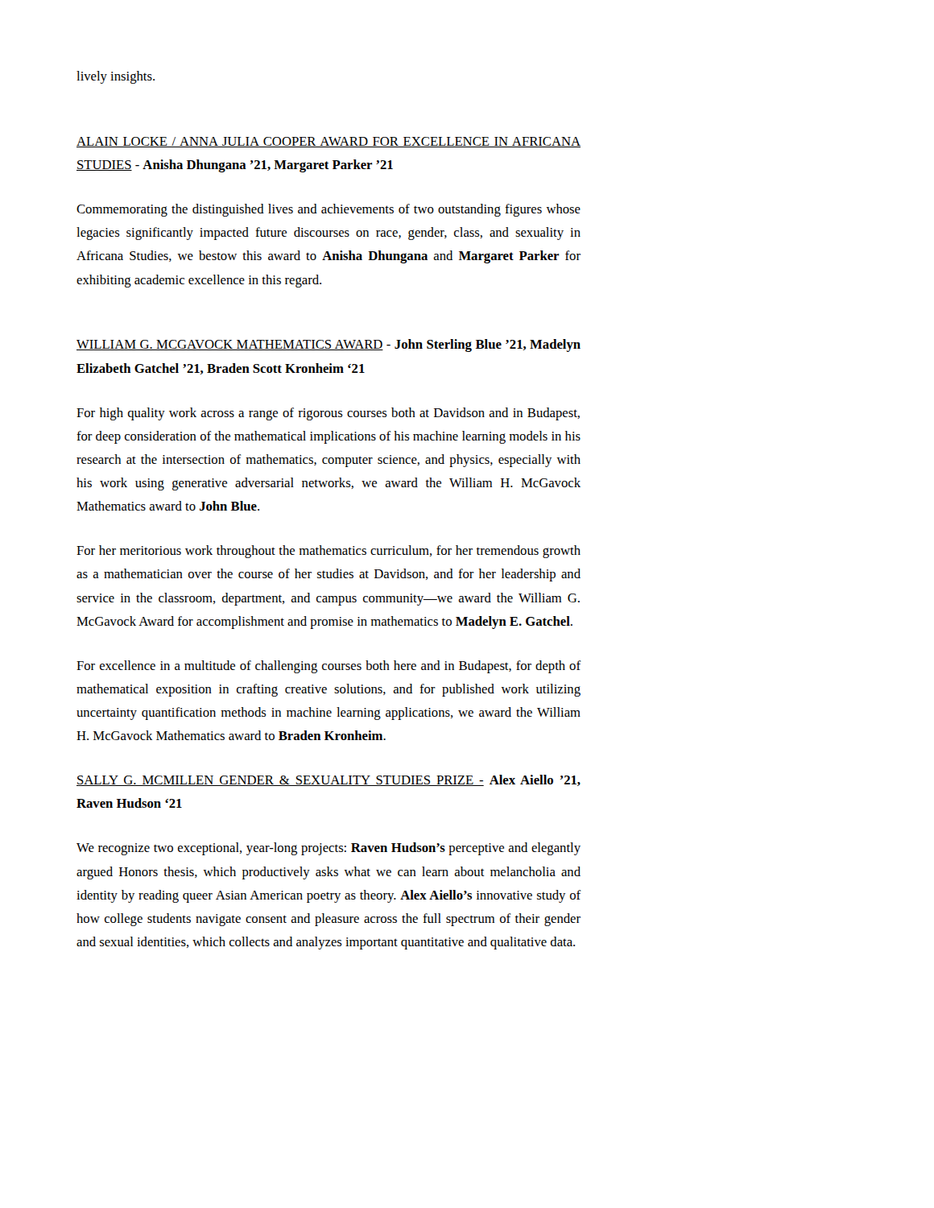lively insights.
ALAIN LOCKE / ANNA JULIA COOPER AWARD FOR EXCELLENCE IN AFRICANA STUDIES - Anisha Dhungana ’21, Margaret Parker ’21
Commemorating the distinguished lives and achievements of two outstanding figures whose legacies significantly impacted future discourses on race, gender, class, and sexuality in Africana Studies, we bestow this award to Anisha Dhungana and Margaret Parker for exhibiting academic excellence in this regard.
WILLIAM G. MCGAVOCK MATHEMATICS AWARD - John Sterling Blue ’21, Madelyn Elizabeth Gatchel ’21, Braden Scott Kronheim ‘21
For high quality work across a range of rigorous courses both at Davidson and in Budapest, for deep consideration of the mathematical implications of his machine learning models in his research at the intersection of mathematics, computer science, and physics, especially with his work using generative adversarial networks, we award the William H. McGavock Mathematics award to John Blue.
For her meritorious work throughout the mathematics curriculum, for her tremendous growth as a mathematician over the course of her studies at Davidson, and for her leadership and service in the classroom, department, and campus community—we award the William G. McGavock Award for accomplishment and promise in mathematics to Madelyn E. Gatchel.
For excellence in a multitude of challenging courses both here and in Budapest, for depth of mathematical exposition in crafting creative solutions, and for published work utilizing uncertainty quantification methods in machine learning applications, we award the William H. McGavock Mathematics award to Braden Kronheim.
SALLY G. MCMILLEN GENDER & SEXUALITY STUDIES PRIZE - Alex Aiello ’21, Raven Hudson ‘21
We recognize two exceptional, year-long projects: Raven Hudson’s perceptive and elegantly argued Honors thesis, which productively asks what we can learn about melancholia and identity by reading queer Asian American poetry as theory. Alex Aiello’s innovative study of how college students navigate consent and pleasure across the full spectrum of their gender and sexual identities, which collects and analyzes important quantitative and qualitative data.